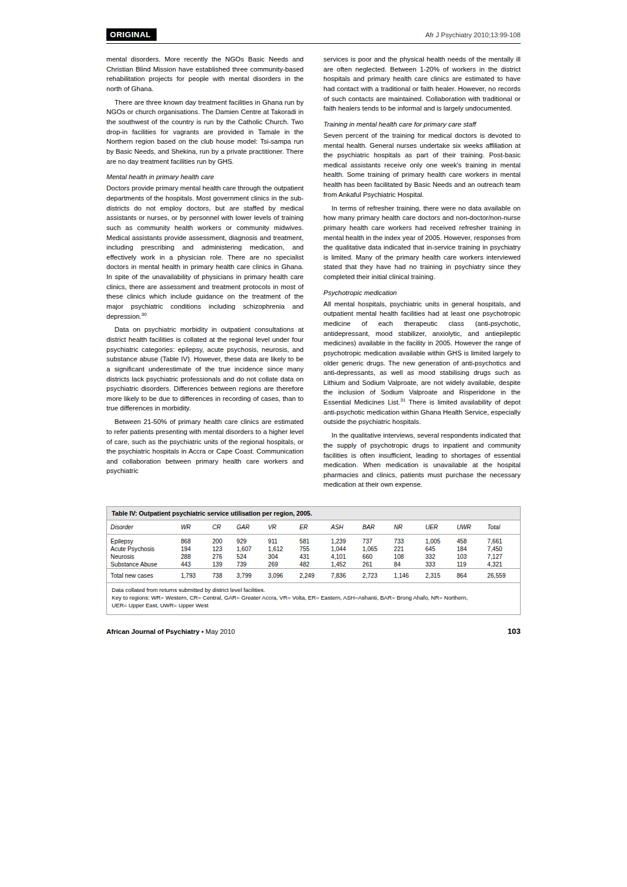ORIGINAL
Afr J Psychiatry 2010;13:99-108
mental disorders. More recently the NGOs Basic Needs and Christian Blind Mission have established three community-based rehabilitation projects for people with mental disorders in the north of Ghana.
There are three known day treatment facilities in Ghana run by NGOs or church organisations. The Damien Centre at Takoradi in the southwest of the country is run by the Catholic Church. Two drop-in facilities for vagrants are provided in Tamale in the Northern region based on the club house model: Tsi-sampa run by Basic Needs, and Shekina, run by a private practitioner. There are no day treatment facilities run by GHS.
Mental health in primary health care
Doctors provide primary mental health care through the outpatient departments of the hospitals. Most government clinics in the sub-districts do not employ doctors, but are staffed by medical assistants or nurses, or by personnel with lower levels of training such as community health workers or community midwives. Medical assistants provide assessment, diagnosis and treatment, including prescribing and administering medication, and effectively work in a physician role. There are no specialist doctors in mental health in primary health care clinics in Ghana. In spite of the unavailability of physicians in primary health care clinics, there are assessment and treatment protocols in most of these clinics which include guidance on the treatment of the major psychiatric conditions including schizophrenia and depression.30
Data on psychiatric morbidity in outpatient consultations at district health facilities is collated at the regional level under four psychiatric categories: epilepsy, acute psychosis, neurosis, and substance abuse (Table IV). However, these data are likely to be a significant underestimate of the true incidence since many districts lack psychiatric professionals and do not collate data on psychiatric disorders. Differences between regions are therefore more likely to be due to differences in recording of cases, than to true differences in morbidity.
Between 21-50% of primary health care clinics are estimated to refer patients presenting with mental disorders to a higher level of care, such as the psychiatric units of the regional hospitals, or the psychiatric hospitals in Accra or Cape Coast. Communication and collaboration between primary health care workers and psychiatric
services is poor and the physical health needs of the mentally ill are often neglected. Between 1-20% of workers in the district hospitals and primary health care clinics are estimated to have had contact with a traditional or faith healer. However, no records of such contacts are maintained. Collaboration with traditional or faith healers tends to be informal and is largely undocumented.
Training in mental health care for primary care staff
Seven percent of the training for medical doctors is devoted to mental health. General nurses undertake six weeks affiliation at the psychiatric hospitals as part of their training. Post-basic medical assistants receive only one week's training in mental health. Some training of primary health care workers in mental health has been facilitated by Basic Needs and an outreach team from Ankaful Psychiatric Hospital.
In terms of refresher training, there were no data available on how many primary health care doctors and non-doctor/non-nurse primary health care workers had received refresher training in mental health in the index year of 2005. However, responses from the qualitative data indicated that in-service training in psychiatry is limited. Many of the primary health care workers interviewed stated that they have had no training in psychiatry since they completed their initial clinical training.
Psychotropic medication
All mental hospitals, psychiatric units in general hospitals, and outpatient mental health facilities had at least one psychotropic medicine of each therapeutic class (anti-psychotic, antidepressant, mood stabilizer, anxiolytic, and antiepileptic medicines) available in the facility in 2005. However the range of psychotropic medication available within GHS is limited largely to older generic drugs. The new generation of anti-psychotics and anti-depressants, as well as mood stabilising drugs such as Lithium and Sodium Valproate, are not widely available, despite the inclusion of Sodium Valproate and Risperidone in the Essential Medicines List.31 There is limited availability of depot anti-psychotic medication within Ghana Health Service, especially outside the psychiatric hospitals.
In the qualitative interviews, several respondents indicated that the supply of psychotropic drugs to inpatient and community facilities is often insufficient, leading to shortages of essential medication. When medication is unavailable at the hospital pharmacies and clinics, patients must purchase the necessary medication at their own expense.
Table IV: Outpatient psychiatric service utilisation per region, 2005.
| Disorder | WR | CR | GAR | VR | ER | ASH | BAR | NR | UER | UWR | Total |
| --- | --- | --- | --- | --- | --- | --- | --- | --- | --- | --- | --- |
| Epilepsy | 868 | 200 | 929 | 911 | 581 | 1,239 | 737 | 733 | 1,005 | 458 | 7,661 |
| Acute Psychosis | 194 | 123 | 1,607 | 1,612 | 755 | 1,044 | 1,065 | 221 | 645 | 184 | 7,450 |
| Neurosis | 288 | 276 | 524 | 304 | 431 | 4,101 | 660 | 108 | 332 | 103 | 7,127 |
| Substance Abuse | 443 | 139 | 739 | 269 | 482 | 1,452 | 261 | 84 | 333 | 119 | 4,321 |
| Total new cases | 1,793 | 738 | 3,799 | 3,096 | 2,249 | 7,836 | 2,723 | 1,146 | 2,315 | 864 | 26,559 |
Data collated from returns submitted by district level facilities.
Key to regions: WR= Western, CR= Central, GAR= Greater Accra, VR= Volta, ER= Eastern, ASH=Ashanti, BAR= Brong Ahafo, NR= Northern,
UER= Upper East, UWR= Upper West
African Journal of Psychiatry • May 2010
103